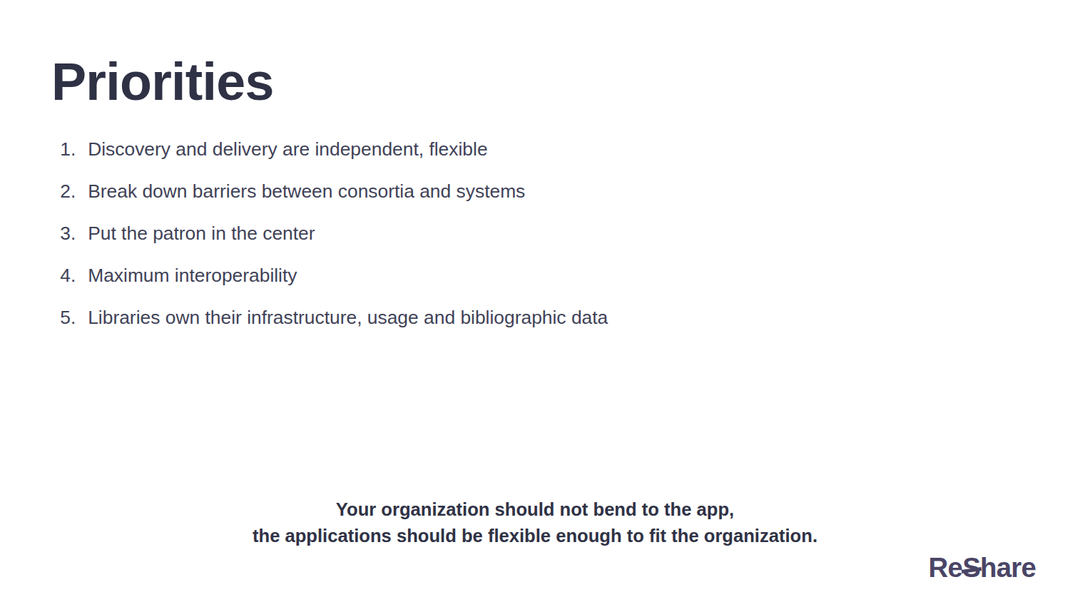Priorities
Discovery and delivery are independent, flexible
Break down barriers between consortia and systems
Put the patron in the center
Maximum interoperability
Libraries own their infrastructure, usage and bibliographic data
Your organization should not bend to the app,
the applications should be flexible enough to fit the organization.
ReShare